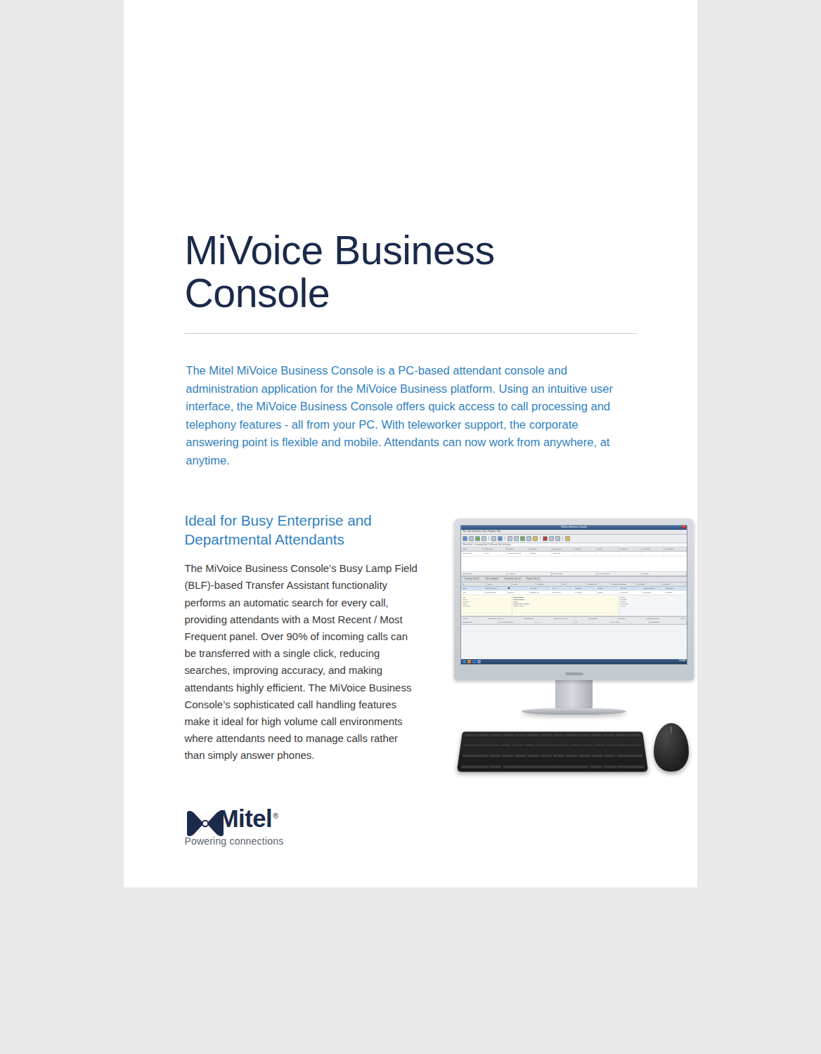MiVoice Business Console
The Mitel MiVoice Business Console is a PC-based attendant console and administration application for the MiVoice Business platform. Using an intuitive user interface, the MiVoice Business Console offers quick access to call processing and telephony features - all from your PC. With teleworker support, the corporate answering point is flexible and mobile. Attendants can now work from anywhere, at anytime.
Ideal for Busy Enterprise and
Departmental Attendants
The MiVoice Business Console’s Busy Lamp Field (BLF)-based Transfer Assistant functionality performs an automatic search for every call, providing attendants with a Most Recent / Most Frequent panel. Over 90% of incoming calls can be transferred with a single click, reducing searches, improving accuracy, and making attendants highly efficient. The MiVoice Business Console’s sophisticated call handling features make it ideal for high volume call environments where attendants need to manage calls rather than simply answer phones.
MiVoice Business Console ×
File Calls Directories Tools Programs Help
Phone Book | Incoming Field Call History My Call History
Name
Extension
Camera
Location
Department
Call No
Email
Home No
Company
Supervisor
Smith, John
4000
Conference room
Ottawa
Marketing
PB Park Call
F9 Group
PB Hold Call
F9 View Queue
PB Call
Incoming Calls (0) Calls on Hold (0) Transferred Calls (0) Parked Calls (0)
ID
Trunk
Caller
Number
Line
Transferred
Missed Transfers
Greeting
Remarks
2000
1100/7944/243
☎
F8 Hold
F2
Transfer
Display
Full Call
Answer/Queue
Last Show
Line
Trunk Number
Camera
Transfer To
Dial Menu
IP Trunk
Status
IP Trunks
Last Show
M Dialed
Line
Name
Number
Notes
Privileges
Switchboard
Isobel Bonsai
10100
Conference room 2
4100 / CAN 1
Name
Number
Status
Privileges
Device
Recall Camera & 4:00 AM Switchboard Extension 4000/F Call Status Privileges Messages Center Ready
F5 Park Call
F3 Set/Send Call
F4
F2
F6 Hold
F7 Transfer
4:00 AM
Mitel®
Powering connections